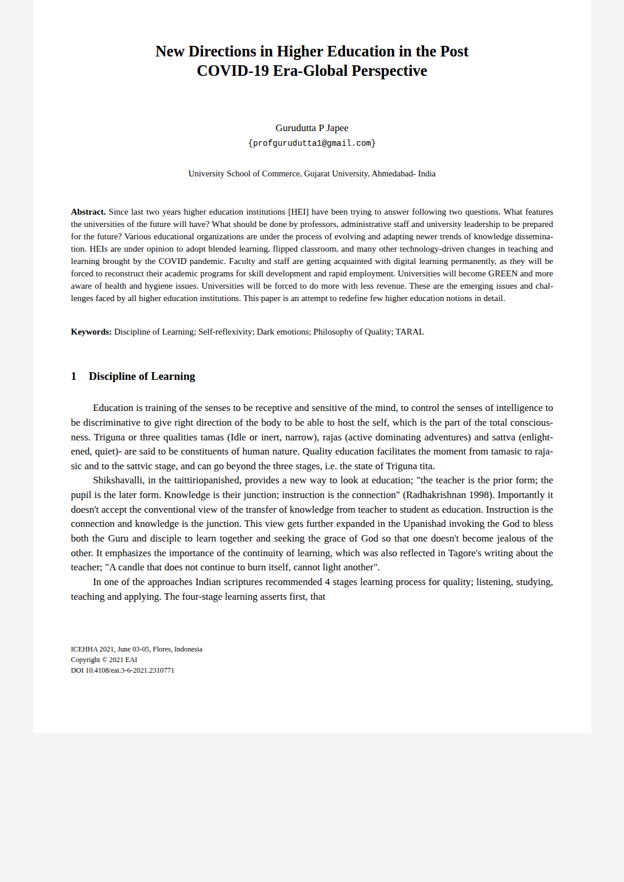New Directions in Higher Education in the Post
COVID-19 Era-Global Perspective
Gurudutta P Japee
{profgurudutta1@gmail.com}
University School of Commerce, Gujarat University, Ahmedabad- India
Abstract. Since last two years higher education institutions [HEI] have been trying to answer following two questions. What features the universities of the future will have? What should be done by professors, administrative staff and university leadership to be prepared for the future? Various educational organizations are under the process of evolving and adapting newer trends of knowledge dissemination. HEIs are under opinion to adopt blended learning, flipped classroom, and many other technology-driven changes in teaching and learning brought by the COVID pandemic. Faculty and staff are getting acquainted with digital learning permanently, as they will be forced to reconstruct their academic programs for skill development and rapid employment. Universities will become GREEN and more aware of health and hygiene issues. Universities will be forced to do more with less revenue. These are the emerging issues and challenges faced by all higher education institutions. This paper is an attempt to redefine few higher education notions in detail.
Keywords: Discipline of Learning; Self-reflexivity; Dark emotions; Philosophy of Quality; TARAL
1 Discipline of Learning
Education is training of the senses to be receptive and sensitive of the mind, to control the senses of intelligence to be discriminative to give right direction of the body to be able to host the self, which is the part of the total consciousness. Triguna or three qualities tamas (Idle or inert, narrow), rajas (active dominating adventures) and sattva (enlightened, quiet)- are said to be constituents of human nature. Quality education facilitates the moment from tamasic to rajasic and to the sattvic stage, and can go beyond the three stages, i.e. the state of Triguna tita.
Shikshavalli, in the taittiriopanished, provides a new way to look at education; "the teacher is the prior form; the pupil is the later form. Knowledge is their junction; instruction is the connection" (Radhakrishnan 1998). Importantly it doesn't accept the conventional view of the transfer of knowledge from teacher to student as education. Instruction is the connection and knowledge is the junction. This view gets further expanded in the Upanishad invoking the God to bless both the Guru and disciple to learn together and seeking the grace of God so that one doesn't become jealous of the other. It emphasizes the importance of the continuity of learning, which was also reflected in Tagore's writing about the teacher; "A candle that does not continue to burn itself, cannot light another".
In one of the approaches Indian scriptures recommended 4 stages learning process for quality; listening, studying, teaching and applying. The four-stage learning asserts first, that
ICEHHA 2021, June 03-05, Flores, Indonesia
Copyright © 2021 EAI
DOI 10.4108/eai.3-6-2021.2310771